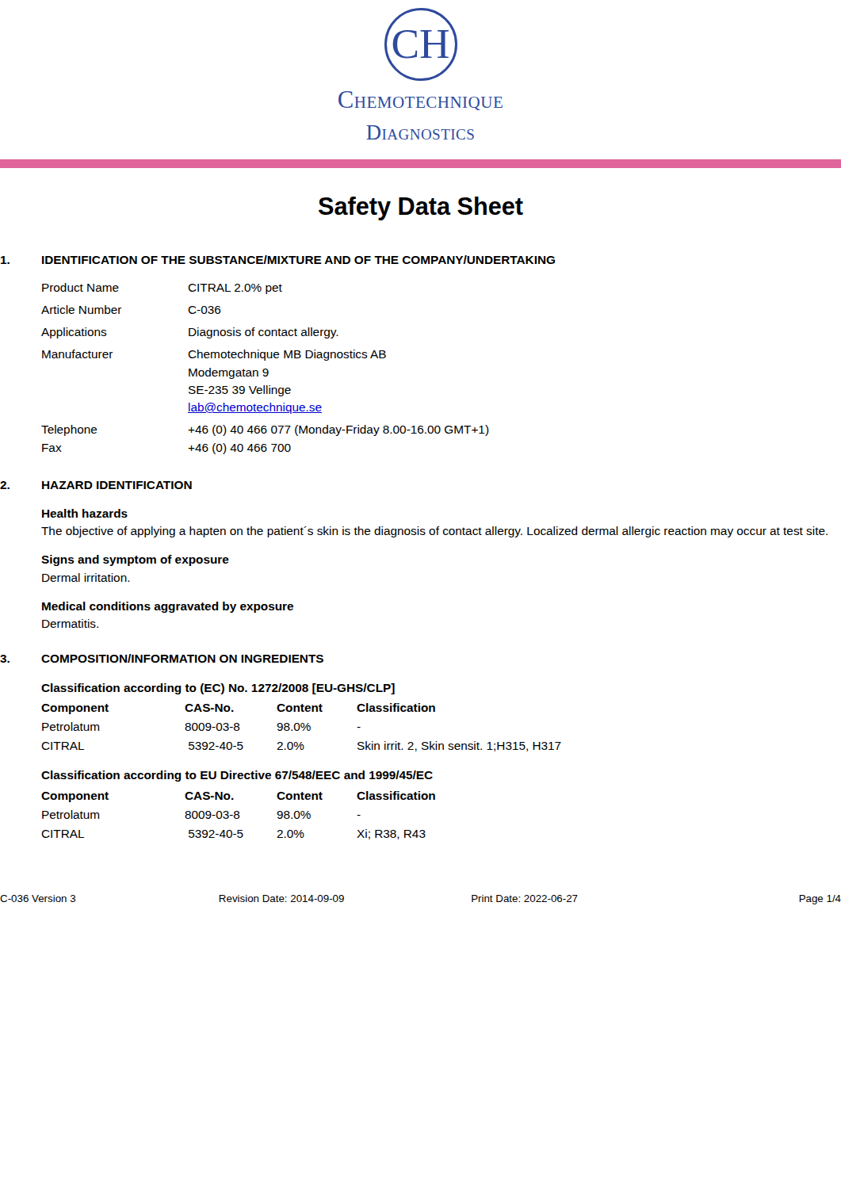CH
Chemotechnique Diagnostics
Safety Data Sheet
1.
IDENTIFICATION OF THE SUBSTANCE/MIXTURE AND OF THE COMPANY/UNDERTAKING
| Product Name | CITRAL 2.0% pet |
| Article Number | C-036 |
| Applications | Diagnosis of contact allergy. |
| Manufacturer | Chemotechnique MB Diagnostics AB Modemgatan 9 SE-235 39 Vellinge lab@chemotechnique.se |
| Telephone Fax | +46 (0) 40 466 077 (Monday-Friday 8.00-16.00 GMT+1) +46 (0) 40 466 700 |
2.
HAZARD IDENTIFICATION
Health hazards
The objective of applying a hapten on the patient´s skin is the diagnosis of contact allergy. Localized dermal allergic reaction may occur at test site.
Signs and symptom of exposure
Dermal irritation.
Medical conditions aggravated by exposure
Dermatitis.
3.
COMPOSITION/INFORMATION ON INGREDIENTS
Classification according to (EC) No. 1272/2008 [EU-GHS/CLP]
| Component | CAS-No. | Content | Classification |
| --- | --- | --- | --- |
| Petrolatum | 8009-03-8 | 98.0% | - |
| CITRAL | 5392-40-5 | 2.0% | Skin irrit. 2, Skin sensit. 1;H315, H317 |
Classification according to EU Directive 67/548/EEC and 1999/45/EC
| Component | CAS-No. | Content | Classification |
| --- | --- | --- | --- |
| Petrolatum | 8009-03-8 | 98.0% | - |
| CITRAL | 5392-40-5 | 2.0% | Xi; R38, R43 |
C-036 Version 3
Revision Date: 2014-09-09
Print Date: 2022-06-27
Page 1/4